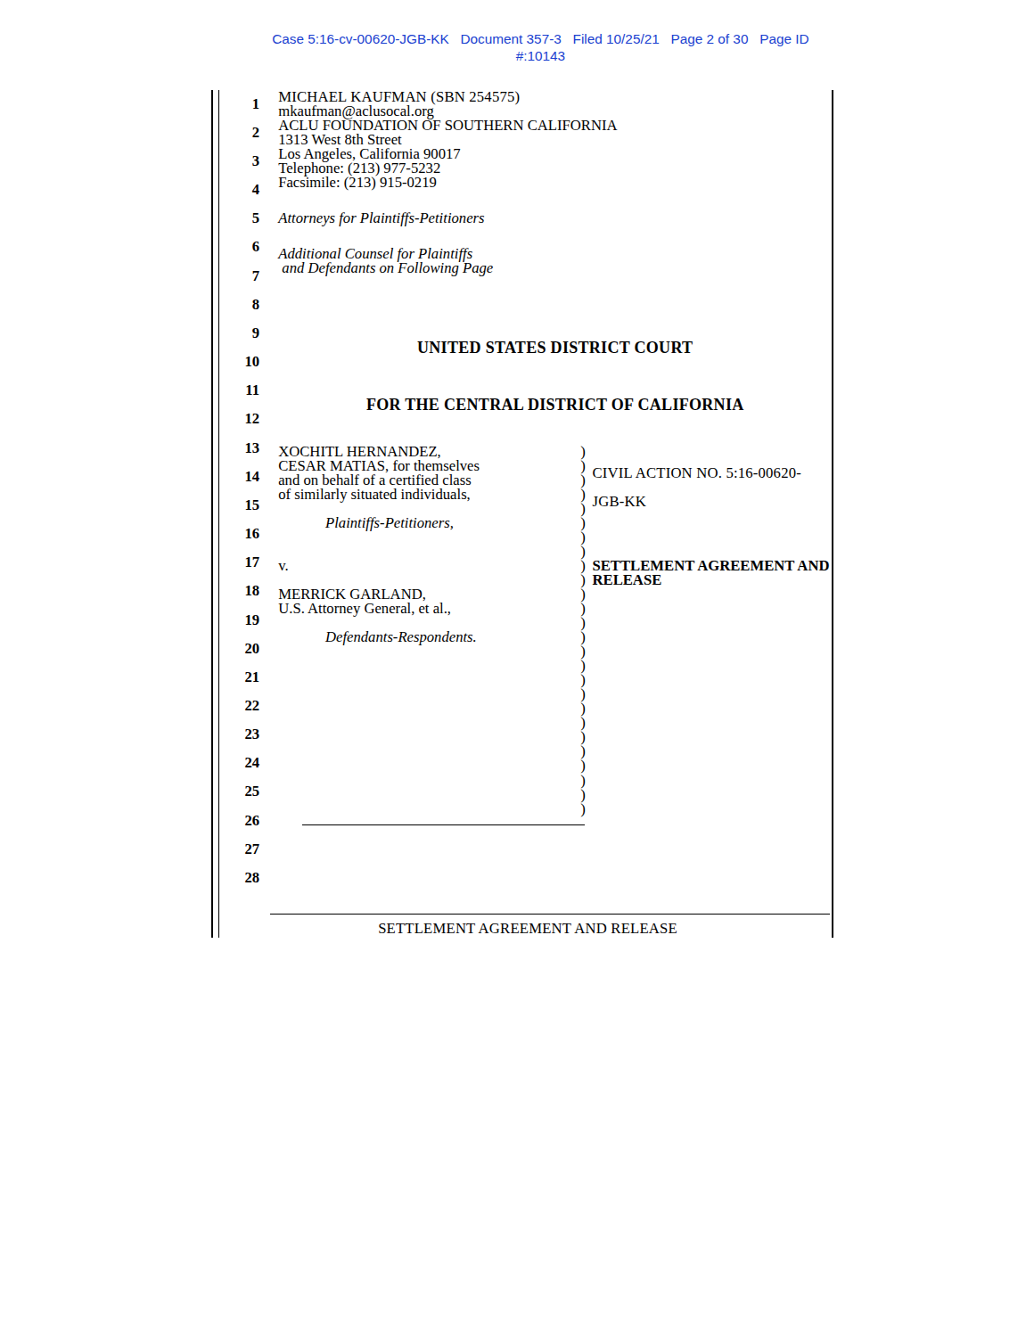Case 5:16-cv-00620-JGB-KK Document 357-3 Filed 10/25/21 Page 2 of 30 Page ID #:10143
1
2
3
4
5
6
7
8
9
10
11
12
13
14
15
16
17
18
19
20
21
22
23
24
25
26
27
28
MICHAEL KAUFMAN (SBN 254575)
mkaufman@aclusocal.org
ACLU FOUNDATION OF SOUTHERN CALIFORNIA
1313 West 8th Street
Los Angeles, California 90017
Telephone: (213) 977-5232
Facsimile: (213) 915-0219
Attorneys for Plaintiffs-Petitioners
Additional Counsel for Plaintiffs
and Defendants on Following Page
UNITED STATES DISTRICT COURT
FOR THE CENTRAL DISTRICT OF CALIFORNIA
| XOCHITL HERNANDEZ, CESAR MATIAS, for themselves and on behalf of a certified class of similarly situated individuals, Plaintiffs-Petitioners, v. MERRICK GARLAND, U.S. Attorney General, et al., Defendants-Respondents. | ) ) ) ) ) ) ) ) ) ) ) ) ) ) ) ) ) ) ) ) ) ) ) ) ) ) | CIVIL ACTION NO. 5:16-00620-JGB-KK SETTLEMENT AGREEMENT AND RELEASE |
SETTLEMENT AGREEMENT AND RELEASE